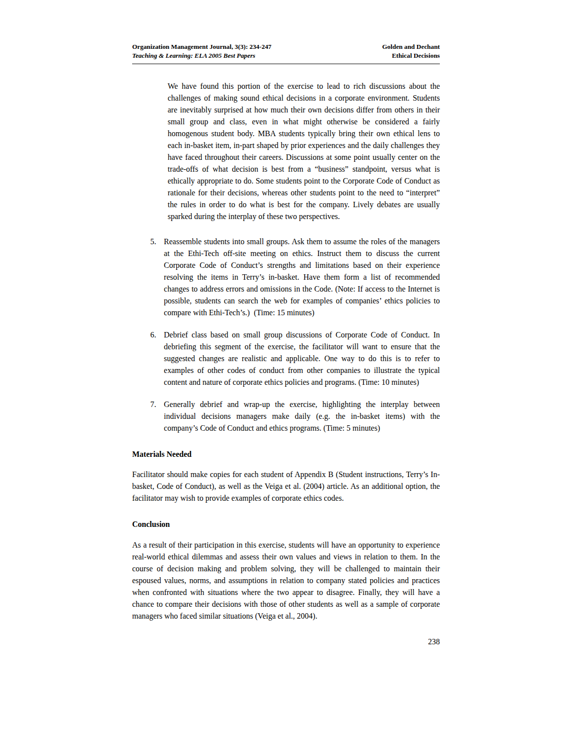Organization Management Journal, 3(3): 234-247
Teaching & Learning: ELA 2005 Best Papers
Golden and Dechant
Ethical Decisions
We have found this portion of the exercise to lead to rich discussions about the challenges of making sound ethical decisions in a corporate environment. Students are inevitably surprised at how much their own decisions differ from others in their small group and class, even in what might otherwise be considered a fairly homogenous student body. MBA students typically bring their own ethical lens to each in-basket item, in-part shaped by prior experiences and the daily challenges they have faced throughout their careers. Discussions at some point usually center on the trade-offs of what decision is best from a “business” standpoint, versus what is ethically appropriate to do. Some students point to the Corporate Code of Conduct as rationale for their decisions, whereas other students point to the need to “interpret” the rules in order to do what is best for the company. Lively debates are usually sparked during the interplay of these two perspectives.
Reassemble students into small groups. Ask them to assume the roles of the managers at the Ethi-Tech off-site meeting on ethics. Instruct them to discuss the current Corporate Code of Conduct’s strengths and limitations based on their experience resolving the items in Terry’s in-basket. Have them form a list of recommended changes to address errors and omissions in the Code. (Note: If access to the Internet is possible, students can search the web for examples of companies’ ethics policies to compare with Ethi-Tech’s.) (Time: 15 minutes)
Debrief class based on small group discussions of Corporate Code of Conduct. In debriefing this segment of the exercise, the facilitator will want to ensure that the suggested changes are realistic and applicable. One way to do this is to refer to examples of other codes of conduct from other companies to illustrate the typical content and nature of corporate ethics policies and programs. (Time: 10 minutes)
Generally debrief and wrap-up the exercise, highlighting the interplay between individual decisions managers make daily (e.g. the in-basket items) with the company’s Code of Conduct and ethics programs. (Time: 5 minutes)
Materials Needed
Facilitator should make copies for each student of Appendix B (Student instructions, Terry’s In-basket, Code of Conduct), as well as the Veiga et al. (2004) article. As an additional option, the facilitator may wish to provide examples of corporate ethics codes.
Conclusion
As a result of their participation in this exercise, students will have an opportunity to experience real-world ethical dilemmas and assess their own values and views in relation to them. In the course of decision making and problem solving, they will be challenged to maintain their espoused values, norms, and assumptions in relation to company stated policies and practices when confronted with situations where the two appear to disagree. Finally, they will have a chance to compare their decisions with those of other students as well as a sample of corporate managers who faced similar situations (Veiga et al., 2004).
238